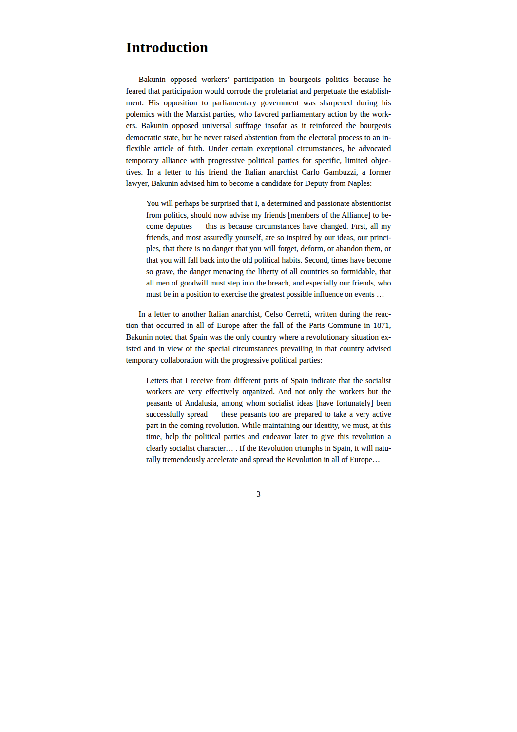Introduction
Bakunin opposed workers’ participation in bourgeois politics because he feared that participation would corrode the proletariat and perpetuate the establishment. His opposition to parliamentary government was sharpened during his polemics with the Marxist parties, who favored parliamentary action by the workers. Bakunin opposed universal suffrage insofar as it reinforced the bourgeois democratic state, but he never raised abstention from the electoral process to an inflexible article of faith. Under certain exceptional circumstances, he advocated temporary alliance with progressive political parties for specific, limited objectives. In a letter to his friend the Italian anarchist Carlo Gambuzzi, a former lawyer, Bakunin advised him to become a candidate for Deputy from Naples:
You will perhaps be surprised that I, a determined and passionate abstentionist from politics, should now advise my friends [members of the Alliance] to become deputies — this is because circumstances have changed. First, all my friends, and most assuredly yourself, are so inspired by our ideas, our principles, that there is no danger that you will forget, deform, or abandon them, or that you will fall back into the old political habits. Second, times have become so grave, the danger menacing the liberty of all countries so formidable, that all men of goodwill must step into the breach, and especially our friends, who must be in a position to exercise the greatest possible influence on events …
In a letter to another Italian anarchist, Celso Cerretti, written during the reaction that occurred in all of Europe after the fall of the Paris Commune in 1871, Bakunin noted that Spain was the only country where a revolutionary situation existed and in view of the special circumstances prevailing in that country advised temporary collaboration with the progressive political parties:
Letters that I receive from different parts of Spain indicate that the socialist workers are very effectively organized. And not only the workers but the peasants of Andalusia, among whom socialist ideas [have fortunately] been successfully spread — these peasants too are prepared to take a very active part in the coming revolution. While maintaining our identity, we must, at this time, help the political parties and endeavor later to give this revolution a clearly socialist character… . If the Revolution triumphs in Spain, it will naturally tremendously accelerate and spread the Revolution in all of Europe…
3